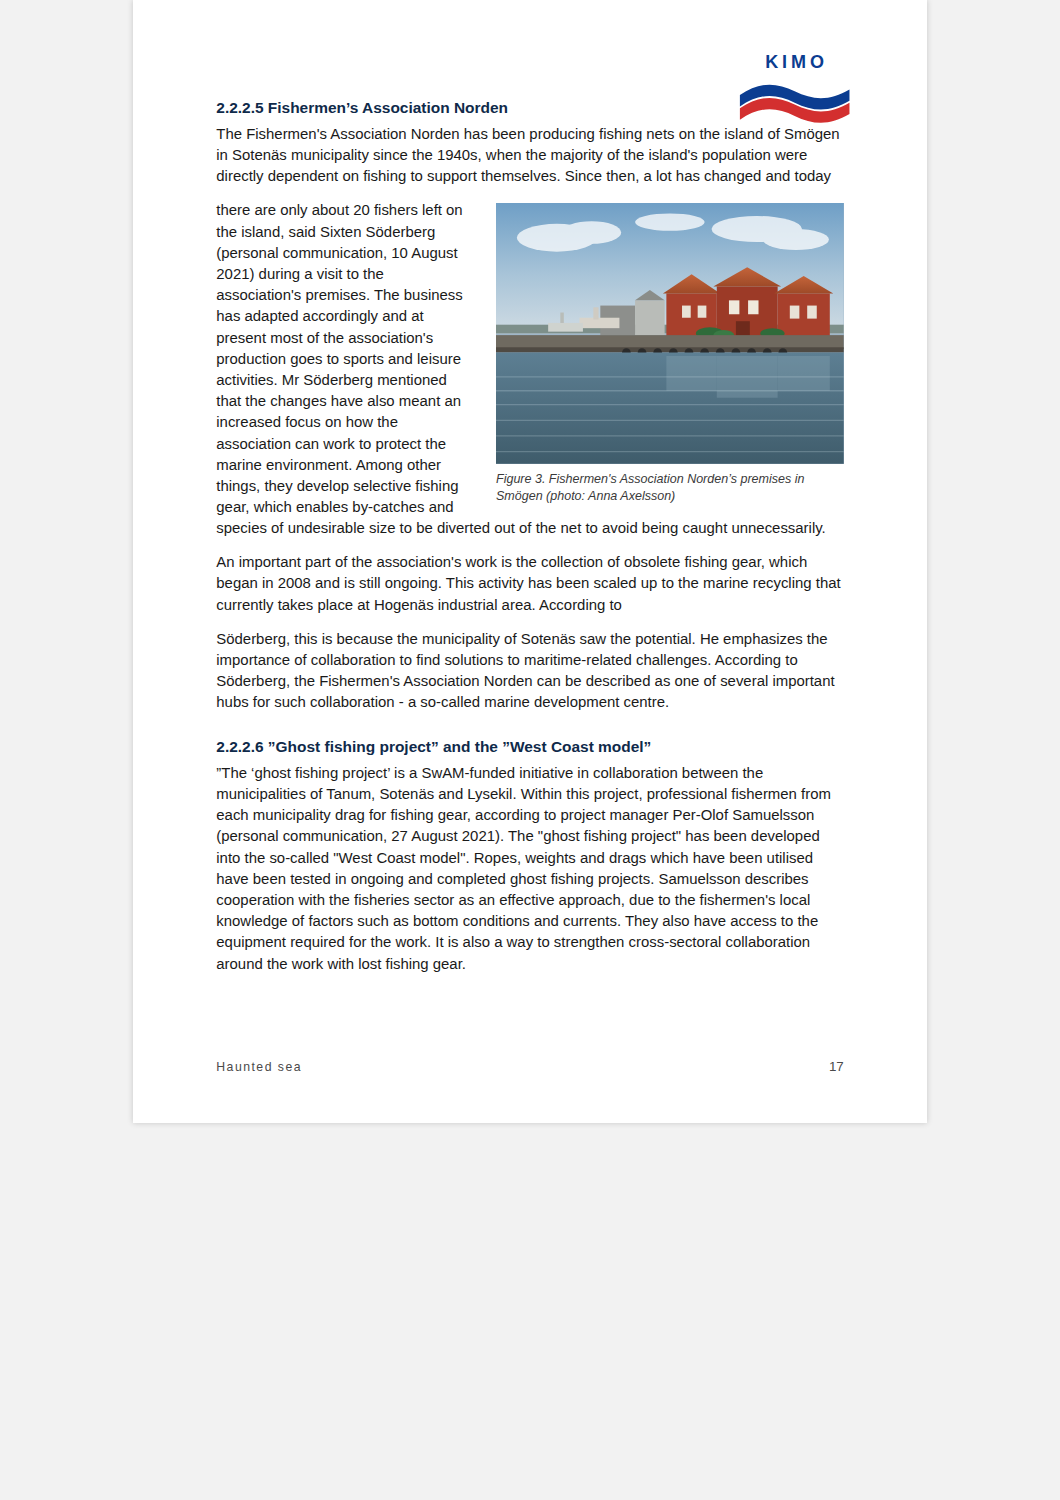KIMO
2.2.2.5 Fishermen’s Association Norden
The Fishermen's Association Norden has been producing fishing nets on the island of Smögen in Sotenäs municipality since the 1940s, when the majority of the island's population were directly dependent on fishing to support themselves. Since then, a lot has changed and today
Figure 3. Fishermen's Association Norden’s premises in Smögen (photo: Anna Axelsson)
there are only about 20 fishers left on the island, said Sixten Söderberg (personal communication, 10 August 2021) during a visit to the association's premises. The business has adapted accordingly and at present most of the association's production goes to sports and leisure activities. Mr Söderberg mentioned that the changes have also meant an increased focus on how the association can work to protect the marine environment. Among other things, they develop selective fishing gear, which enables by-catches and species of undesirable size to be diverted out of the net to avoid being caught unnecessarily.
An important part of the association's work is the collection of obsolete fishing gear, which began in 2008 and is still ongoing. This activity has been scaled up to the marine recycling that currently takes place at Hogenäs industrial area. According to
Söderberg, this is because the municipality of Sotenäs saw the potential. He emphasizes the importance of collaboration to find solutions to maritime-related challenges. According to Söderberg, the Fishermen's Association Norden can be described as one of several important hubs for such collaboration - a so-called marine development centre.
2.2.2.6 ”Ghost fishing project” and the ”West Coast model”
”The ‘ghost fishing project’ is a SwAM-funded initiative in collaboration between the municipalities of Tanum, Sotenäs and Lysekil. Within this project, professional fishermen from each municipality drag for fishing gear, according to project manager Per-Olof Samuelsson (personal communication, 27 August 2021). The "ghost fishing project" has been developed into the so-called "West Coast model". Ropes, weights and drags which have been utilised have been tested in ongoing and completed ghost fishing projects. Samuelsson describes cooperation with the fisheries sector as an effective approach, due to the fishermen's local knowledge of factors such as bottom conditions and currents. They also have access to the equipment required for the work. It is also a way to strengthen cross-sectoral collaboration around the work with lost fishing gear.
Haunted sea 17